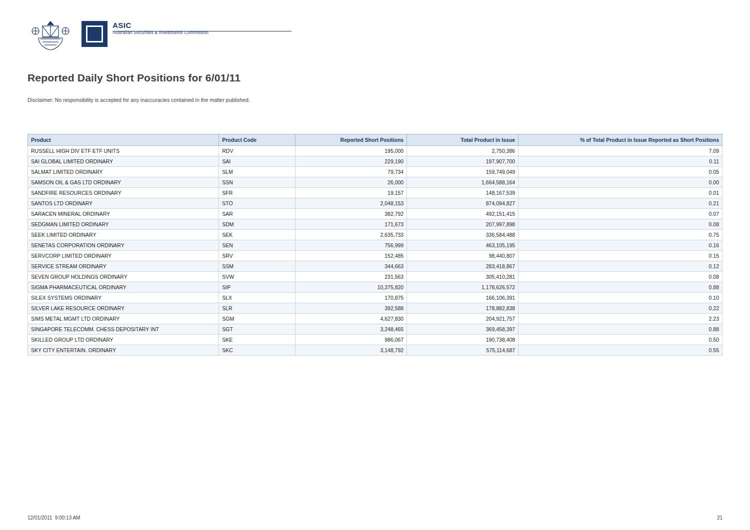ASIC
Australian Securities & Investments Commission
Reported Daily Short Positions for 6/01/11
Disclaimer: No responsibility is accepted for any inaccuracies contained in the matter published.
| Product | Product Code | Reported Short Positions | Total Product in Issue | % of Total Product in Issue Reported as Short Positions |
| --- | --- | --- | --- | --- |
| RUSSELL HIGH DIV ETF ETF UNITS | RDV | 195,000 | 2,750,386 | 7.09 |
| SAI GLOBAL LIMITED ORDINARY | SAI | 229,190 | 197,907,700 | 0.11 |
| SALMAT LIMITED ORDINARY | SLM | 79,734 | 159,749,049 | 0.05 |
| SAMSON OIL & GAS LTD ORDINARY | SSN | 26,000 | 1,664,588,164 | 0.00 |
| SANDFIRE RESOURCES ORDINARY | SFR | 19,157 | 148,167,539 | 0.01 |
| SANTOS LTD ORDINARY | STO | 2,048,153 | 874,094,827 | 0.21 |
| SARACEN MINERAL ORDINARY | SAR | 382,792 | 492,151,415 | 0.07 |
| SEDGMAN LIMITED ORDINARY | SDM | 171,673 | 207,997,898 | 0.08 |
| SEEK LIMITED ORDINARY | SEK | 2,635,733 | 336,584,488 | 0.75 |
| SENETAS CORPORATION ORDINARY | SEN | 756,999 | 463,105,195 | 0.16 |
| SERVCORP LIMITED ORDINARY | SRV | 152,485 | 98,440,807 | 0.15 |
| SERVICE STREAM ORDINARY | SSM | 344,663 | 283,418,867 | 0.12 |
| SEVEN GROUP HOLDINGS ORDINARY | SVW | 231,563 | 305,410,281 | 0.08 |
| SIGMA PHARMACEUTICAL ORDINARY | SIP | 10,375,820 | 1,178,626,572 | 0.88 |
| SILEX SYSTEMS ORDINARY | SLX | 170,875 | 166,106,391 | 0.10 |
| SILVER LAKE RESOURCE ORDINARY | SLR | 392,588 | 178,882,838 | 0.22 |
| SIMS METAL MGMT LTD ORDINARY | SGM | 4,627,830 | 204,921,757 | 2.23 |
| SINGAPORE TELECOMM. CHESS DEPOSITARY INT | SGT | 3,248,465 | 369,458,397 | 0.88 |
| SKILLED GROUP LTD ORDINARY | SKE | 986,067 | 190,738,408 | 0.50 |
| SKY CITY ENTERTAIN. ORDINARY | SKC | 3,148,792 | 575,114,687 | 0.55 |
12/01/2011 9:00:13 AM 21